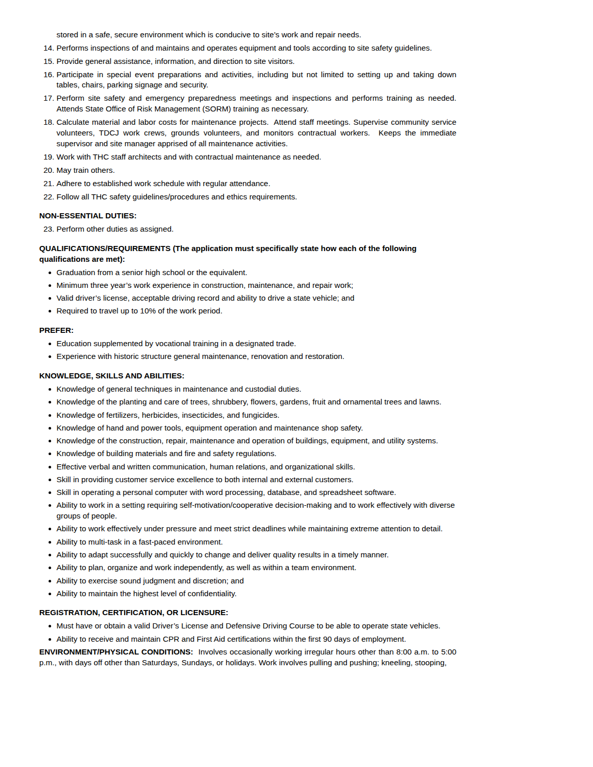stored in a safe, secure environment which is conducive to site’s work and repair needs.
Performs inspections of and maintains and operates equipment and tools according to site safety guidelines.
Provide general assistance, information, and direction to site visitors.
Participate in special event preparations and activities, including but not limited to setting up and taking down tables, chairs, parking signage and security.
Perform site safety and emergency preparedness meetings and inspections and performs training as needed. Attends State Office of Risk Management (SORM) training as necessary.
Calculate material and labor costs for maintenance projects. Attend staff meetings. Supervise community service volunteers, TDCJ work crews, grounds volunteers, and monitors contractual workers. Keeps the immediate supervisor and site manager apprised of all maintenance activities.
Work with THC staff architects and with contractual maintenance as needed.
May train others.
Adhere to established work schedule with regular attendance.
Follow all THC safety guidelines/procedures and ethics requirements.
NON-ESSENTIAL DUTIES:
Perform other duties as assigned.
QUALIFICATIONS/REQUIREMENTS (The application must specifically state how each of the following qualifications are met):
Graduation from a senior high school or the equivalent.
Minimum three year’s work experience in construction, maintenance, and repair work;
Valid driver’s license, acceptable driving record and ability to drive a state vehicle; and
Required to travel up to 10% of the work period.
PREFER:
Education supplemented by vocational training in a designated trade.
Experience with historic structure general maintenance, renovation and restoration.
KNOWLEDGE, SKILLS AND ABILITIES:
Knowledge of general techniques in maintenance and custodial duties.
Knowledge of the planting and care of trees, shrubbery, flowers, gardens, fruit and ornamental trees and lawns.
Knowledge of fertilizers, herbicides, insecticides, and fungicides.
Knowledge of hand and power tools, equipment operation and maintenance shop safety.
Knowledge of the construction, repair, maintenance and operation of buildings, equipment, and utility systems.
Knowledge of building materials and fire and safety regulations.
Effective verbal and written communication, human relations, and organizational skills.
Skill in providing customer service excellence to both internal and external customers.
Skill in operating a personal computer with word processing, database, and spreadsheet software.
Ability to work in a setting requiring self-motivation/cooperative decision-making and to work effectively with diverse groups of people.
Ability to work effectively under pressure and meet strict deadlines while maintaining extreme attention to detail.
Ability to multi-task in a fast-paced environment.
Ability to adapt successfully and quickly to change and deliver quality results in a timely manner.
Ability to plan, organize and work independently, as well as within a team environment.
Ability to exercise sound judgment and discretion; and
Ability to maintain the highest level of confidentiality.
REGISTRATION, CERTIFICATION, OR LICENSURE:
Must have or obtain a valid Driver’s License and Defensive Driving Course to be able to operate state vehicles.
Ability to receive and maintain CPR and First Aid certifications within the first 90 days of employment.
ENVIRONMENT/PHYSICAL CONDITIONS: Involves occasionally working irregular hours other than 8:00 a.m. to 5:00 p.m., with days off other than Saturdays, Sundays, or holidays. Work involves pulling and pushing; kneeling, stooping,